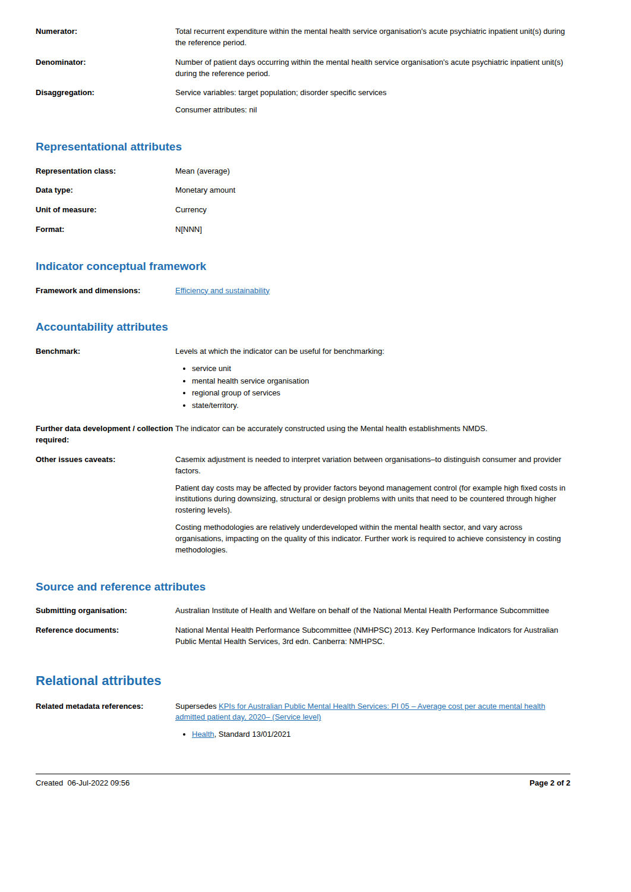| Numerator: | Total recurrent expenditure within the mental health service organisation's acute psychiatric inpatient unit(s) during the reference period. |
| Denominator: | Number of patient days occurring within the mental health service organisation's acute psychiatric inpatient unit(s) during the reference period. |
| Disaggregation: | Service variables: target population; disorder specific services Consumer attributes: nil |
Representational attributes
| Representation class: | Mean (average) |
| Data type: | Monetary amount |
| Unit of measure: | Currency |
| Format: | N[NNN] |
Indicator conceptual framework
| Framework and dimensions: | Efficiency and sustainability |
Accountability attributes
| Benchmark: | Levels at which the indicator can be useful for benchmarking: service unit mental health service organisation regional group of services state/territory. |
| Further data development / collection required: | The indicator can be accurately constructed using the Mental health establishments NMDS. |
| Other issues caveats: | Casemix adjustment is needed to interpret variation between organisations–to distinguish consumer and provider factors. Patient day costs may be affected by provider factors beyond management control (for example high fixed costs in institutions during downsizing, structural or design problems with units that need to be countered through higher rostering levels). Costing methodologies are relatively underdeveloped within the mental health sector, and vary across organisations, impacting on the quality of this indicator. Further work is required to achieve consistency in costing methodologies. |
Source and reference attributes
| Submitting organisation: | Australian Institute of Health and Welfare on behalf of the National Mental Health Performance Subcommittee |
| Reference documents: | National Mental Health Performance Subcommittee (NMHPSC) 2013. Key Performance Indicators for Australian Public Mental Health Services, 3rd edn. Canberra: NMHPSC. |
Relational attributes
| Related metadata references: | Supersedes KPIs for Australian Public Mental Health Services: PI 05 – Average cost per acute mental health admitted patient day, 2020– (Service level) Health , Standard 13/01/2021 |
Created 06-Jul-2022 09:56 Page 2 of 2